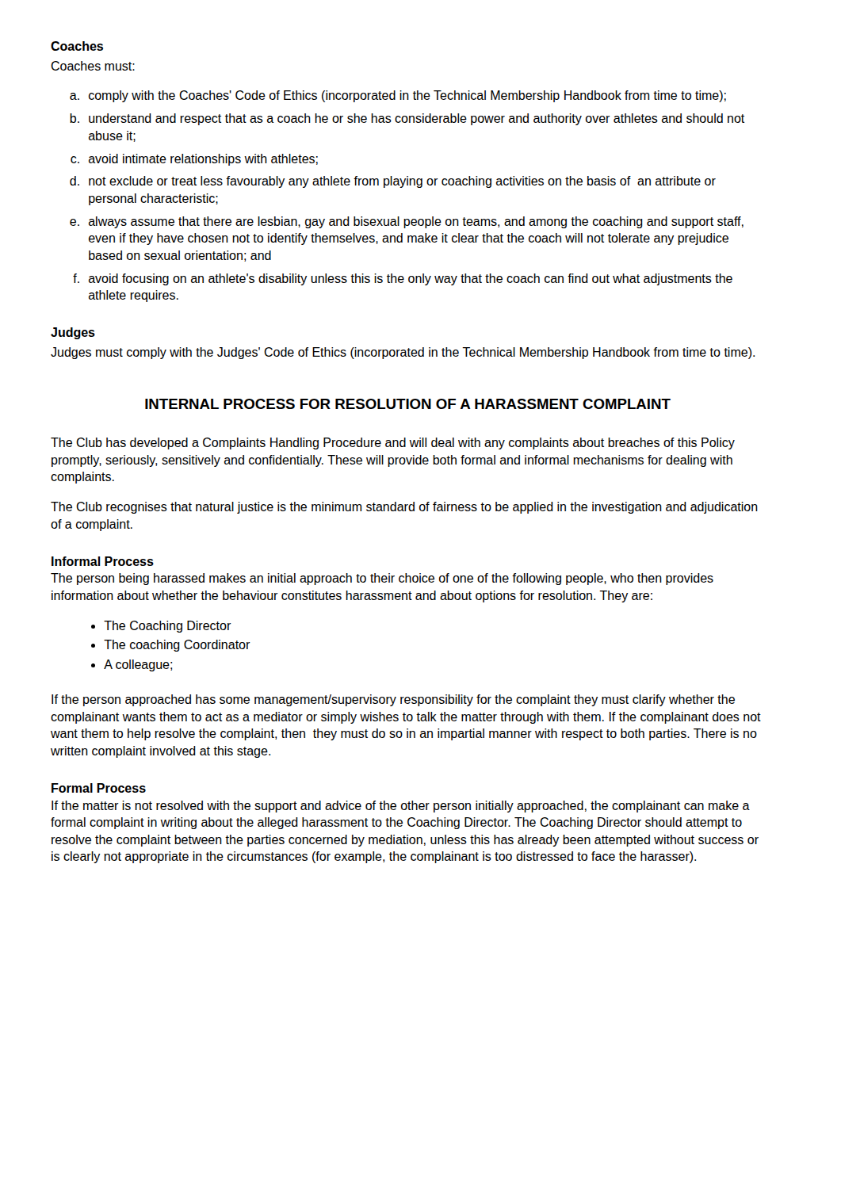Coaches
Coaches must:
comply with the Coaches' Code of Ethics (incorporated in the Technical Membership Handbook from time to time);
understand and respect that as a coach he or she has considerable power and authority over athletes and should not abuse it;
avoid intimate relationships with athletes;
not exclude or treat less favourably any athlete from playing or coaching activities on the basis of an attribute or personal characteristic;
always assume that there are lesbian, gay and bisexual people on teams, and among the coaching and support staff, even if they have chosen not to identify themselves, and make it clear that the coach will not tolerate any prejudice based on sexual orientation; and
avoid focusing on an athlete's disability unless this is the only way that the coach can find out what adjustments the athlete requires.
Judges
Judges must comply with the Judges' Code of Ethics (incorporated in the Technical Membership Handbook from time to time).
INTERNAL PROCESS FOR RESOLUTION OF A HARASSMENT COMPLAINT
The Club has developed a Complaints Handling Procedure and will deal with any complaints about breaches of this Policy promptly, seriously, sensitively and confidentially. These will provide both formal and informal mechanisms for dealing with complaints.
The Club recognises that natural justice is the minimum standard of fairness to be applied in the investigation and adjudication of a complaint.
Informal Process
The person being harassed makes an initial approach to their choice of one of the following people, who then provides information about whether the behaviour constitutes harassment and about options for resolution. They are:
The Coaching Director
The coaching Coordinator
A colleague;
If the person approached has some management/supervisory responsibility for the complaint they must clarify whether the complainant wants them to act as a mediator or simply wishes to talk the matter through with them. If the complainant does not want them to help resolve the complaint, then they must do so in an impartial manner with respect to both parties. There is no written complaint involved at this stage.
Formal Process
If the matter is not resolved with the support and advice of the other person initially approached, the complainant can make a formal complaint in writing about the alleged harassment to the Coaching Director. The Coaching Director should attempt to resolve the complaint between the parties concerned by mediation, unless this has already been attempted without success or is clearly not appropriate in the circumstances (for example, the complainant is too distressed to face the harasser).